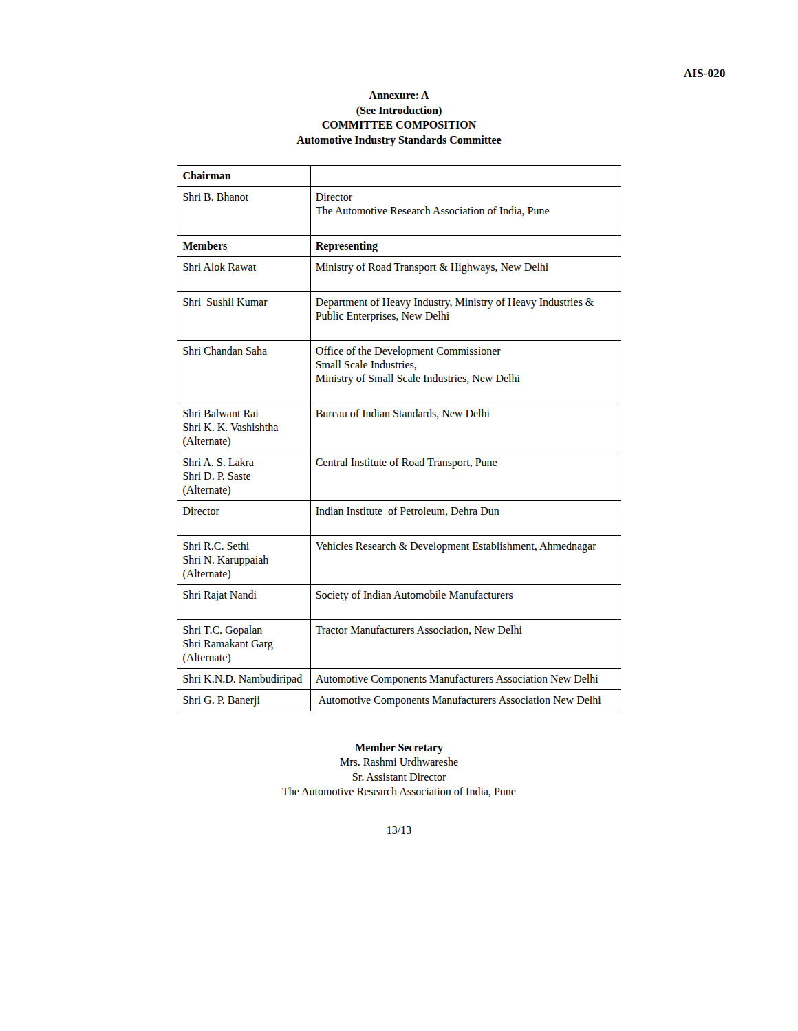AIS-020
Annexure: A (See Introduction) COMMITTEE COMPOSITION Automotive Industry Standards Committee
| Chairman | |
| Shri B. Bhanot | Director The Automotive Research Association of India, Pune |
| Members | Representing |
| Shri Alok Rawat | Ministry of Road Transport & Highways, New Delhi |
| Shri Sushil Kumar | Department of Heavy Industry, Ministry of Heavy Industries & Public Enterprises, New Delhi |
| Shri Chandan Saha | Office of the Development Commissioner Small Scale Industries, Ministry of Small Scale Industries, New Delhi |
| Shri Balwant Rai Shri K. K. Vashishtha (Alternate) | Bureau of Indian Standards, New Delhi |
| Shri A. S. Lakra Shri D. P. Saste (Alternate) | Central Institute of Road Transport, Pune |
| Director | Indian Institute of Petroleum, Dehra Dun |
| Shri R.C. Sethi Shri N. Karuppaiah (Alternate) | Vehicles Research & Development Establishment, Ahmednagar |
| Shri Rajat Nandi | Society of Indian Automobile Manufacturers |
| Shri T.C. Gopalan Shri Ramakant Garg (Alternate) | Tractor Manufacturers Association, New Delhi |
| Shri K.N.D. Nambudiripad | Automotive Components Manufacturers Association New Delhi |
| Shri G. P. Banerji | Automotive Components Manufacturers Association New Delhi |
Member Secretary
Mrs. Rashmi Urdhwareshe
Sr. Assistant Director
The Automotive Research Association of India, Pune
13/13